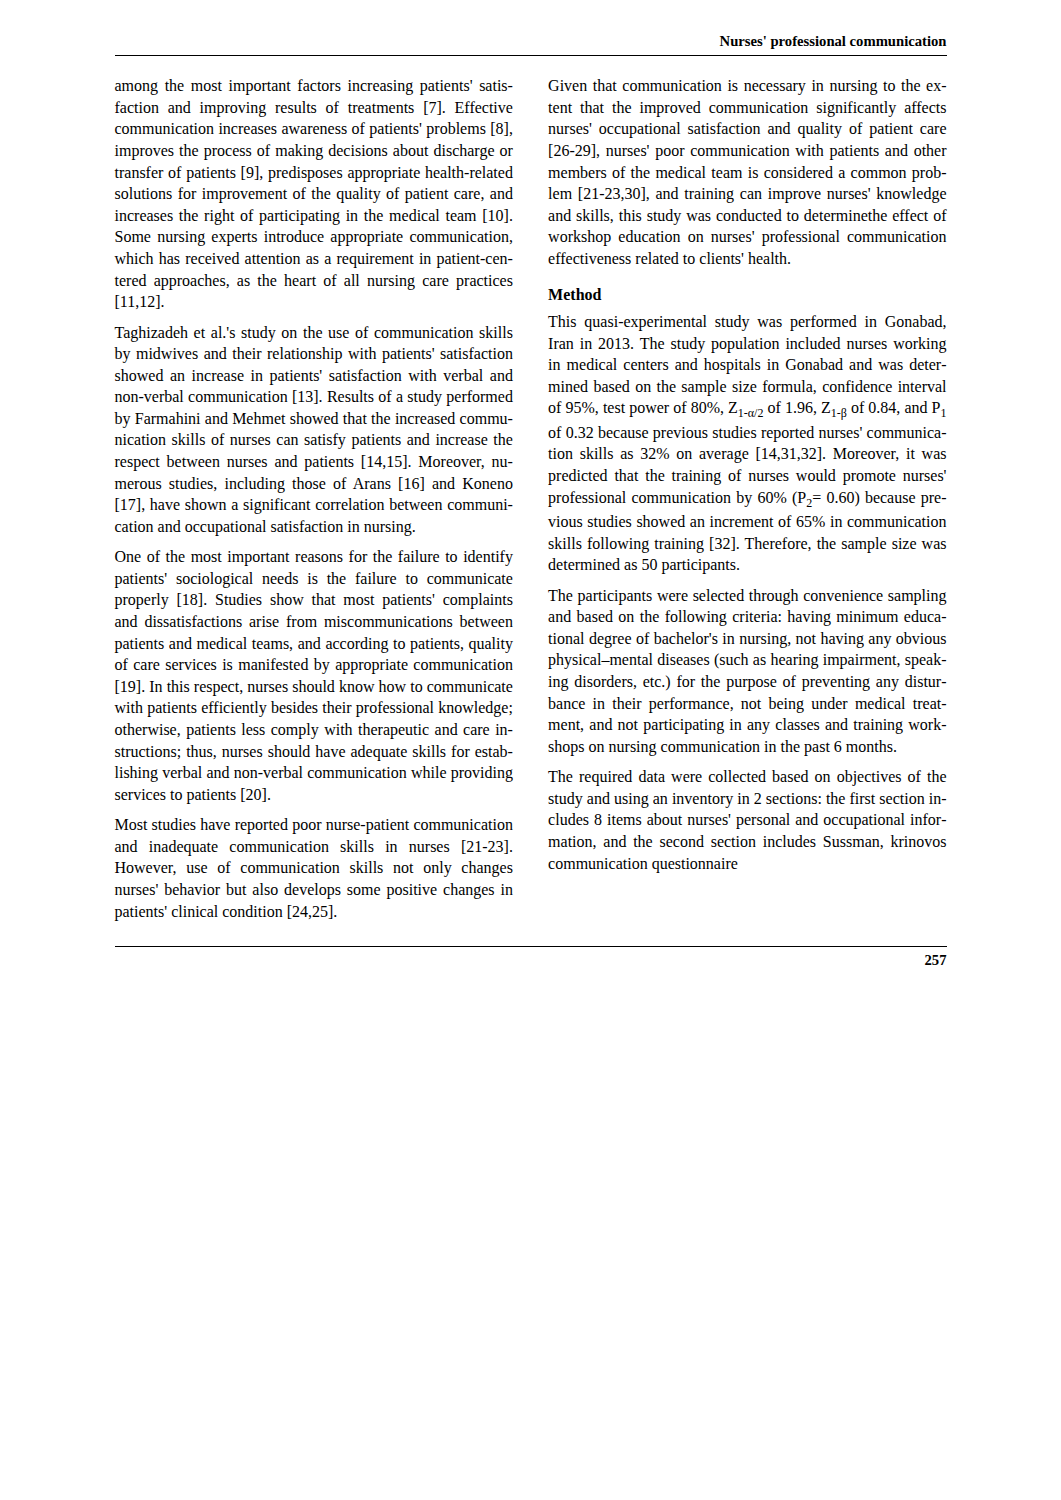Nurses' professional communication
among the most important factors increasing patients' satisfaction and improving results of treatments [7]. Effective communication increases awareness of patients' problems [8], improves the process of making decisions about discharge or transfer of patients [9], predisposes appropriate health-related solutions for improvement of the quality of patient care, and increases the right of participating in the medical team [10]. Some nursing experts introduce appropriate communication, which has received attention as a requirement in patient-centered approaches, as the heart of all nursing care practices [11,12].
Taghizadeh et al.'s study on the use of communication skills by midwives and their relationship with patients' satisfaction showed an increase in patients' satisfaction with verbal and non-verbal communication [13]. Results of a study performed by Farmahini and Mehmet showed that the increased communication skills of nurses can satisfy patients and increase the respect between nurses and patients [14,15]. Moreover, numerous studies, including those of Arans [16] and Koneno [17], have shown a significant correlation between communication and occupational satisfaction in nursing.
One of the most important reasons for the failure to identify patients' sociological needs is the failure to communicate properly [18]. Studies show that most patients' complaints and dissatisfactions arise from miscommunications between patients and medical teams, and according to patients, quality of care services is manifested by appropriate communication [19]. In this respect, nurses should know how to communicate with patients efficiently besides their professional knowledge; otherwise, patients less comply with therapeutic and care instructions; thus, nurses should have adequate skills for establishing verbal and non-verbal communication while providing services to patients [20].
Most studies have reported poor nurse-patient communication and inadequate communication skills in nurses [21-23]. However, use of communication skills not only changes nurses' behavior but also develops some positive changes in patients' clinical condition [24,25].
Given that communication is necessary in nursing to the extent that the improved communication significantly affects nurses' occupational satisfaction and quality of patient care [26-29], nurses' poor communication with patients and other members of the medical team is considered a common problem [21-23,30], and training can improve nurses' knowledge and skills, this study was conducted to determinethe effect of workshop education on nurses' professional communication effectiveness related to clients' health.
Method
This quasi-experimental study was performed in Gonabad, Iran in 2013. The study population included nurses working in medical centers and hospitals in Gonabad and was determined based on the sample size formula, confidence interval of 95%, test power of 80%, Z1-α/2 of 1.96, Z1-β of 0.84, and P1 of 0.32 because previous studies reported nurses' communication skills as 32% on average [14,31,32]. Moreover, it was predicted that the training of nurses would promote nurses' professional communication by 60% (P2= 0.60) because previous studies showed an increment of 65% in communication skills following training [32]. Therefore, the sample size was determined as 50 participants.
The participants were selected through convenience sampling and based on the following criteria: having minimum educational degree of bachelor's in nursing, not having any obvious physical–mental diseases (such as hearing impairment, speaking disorders, etc.) for the purpose of preventing any disturbance in their performance, not being under medical treatment, and not participating in any classes and training workshops on nursing communication in the past 6 months.
The required data were collected based on objectives of the study and using an inventory in 2 sections: the first section includes 8 items about nurses' personal and occupational information, and the second section includes Sussman, krinovos communication questionnaire
257